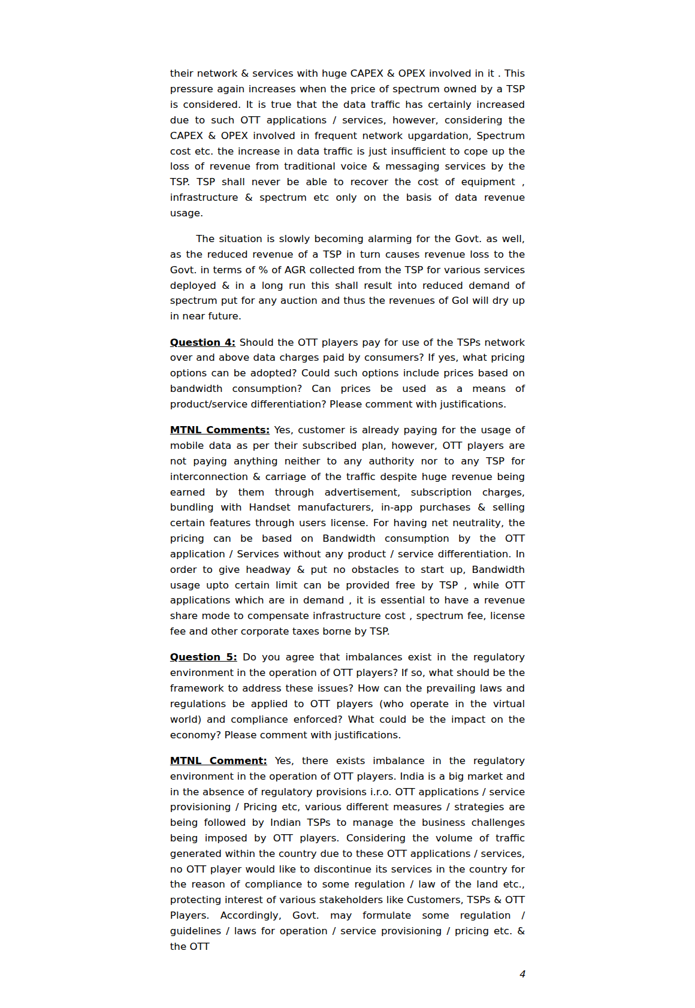their network & services with huge CAPEX & OPEX involved in it . This pressure again increases when the price of spectrum owned by a TSP is considered. It is true that the data traffic has certainly increased due to such OTT applications / services, however, considering the CAPEX & OPEX involved in frequent network upgardation, Spectrum cost etc. the increase in data traffic is just insufficient to cope up the loss of revenue from traditional voice & messaging services by the TSP. TSP shall never be able to recover the cost of equipment , infrastructure & spectrum etc only on the basis of data revenue usage.
The situation is slowly becoming alarming for the Govt. as well, as the reduced revenue of a TSP in turn causes revenue loss to the Govt. in terms of % of AGR collected from the TSP for various services deployed & in a long run this shall result into reduced demand of spectrum put for any auction and thus the revenues of GoI will dry up in near future.
Question 4: Should the OTT players pay for use of the TSPs network over and above data charges paid by consumers? If yes, what pricing options can be adopted? Could such options include prices based on bandwidth consumption? Can prices be used as a means of product/service differentiation? Please comment with justifications.
MTNL Comments: Yes, customer is already paying for the usage of mobile data as per their subscribed plan, however, OTT players are not paying anything neither to any authority nor to any TSP for interconnection & carriage of the traffic despite huge revenue being earned by them through advertisement, subscription charges, bundling with Handset manufacturers, in-app purchases & selling certain features through users license. For having net neutrality, the pricing can be based on Bandwidth consumption by the OTT application / Services without any product / service differentiation. In order to give headway & put no obstacles to start up, Bandwidth usage upto certain limit can be provided free by TSP , while OTT applications which are in demand , it is essential to have a revenue share mode to compensate infrastructure cost , spectrum fee, license fee and other corporate taxes borne by TSP.
Question 5: Do you agree that imbalances exist in the regulatory environment in the operation of OTT players? If so, what should be the framework to address these issues? How can the prevailing laws and regulations be applied to OTT players (who operate in the virtual world) and compliance enforced? What could be the impact on the economy? Please comment with justifications.
MTNL Comment: Yes, there exists imbalance in the regulatory environment in the operation of OTT players. India is a big market and in the absence of regulatory provisions i.r.o. OTT applications / service provisioning / Pricing etc, various different measures / strategies are being followed by Indian TSPs to manage the business challenges being imposed by OTT players. Considering the volume of traffic generated within the country due to these OTT applications / services, no OTT player would like to discontinue its services in the country for the reason of compliance to some regulation / law of the land etc., protecting interest of various stakeholders like Customers, TSPs & OTT Players. Accordingly, Govt. may formulate some regulation / guidelines / laws for operation / service provisioning / pricing etc. & the OTT
4